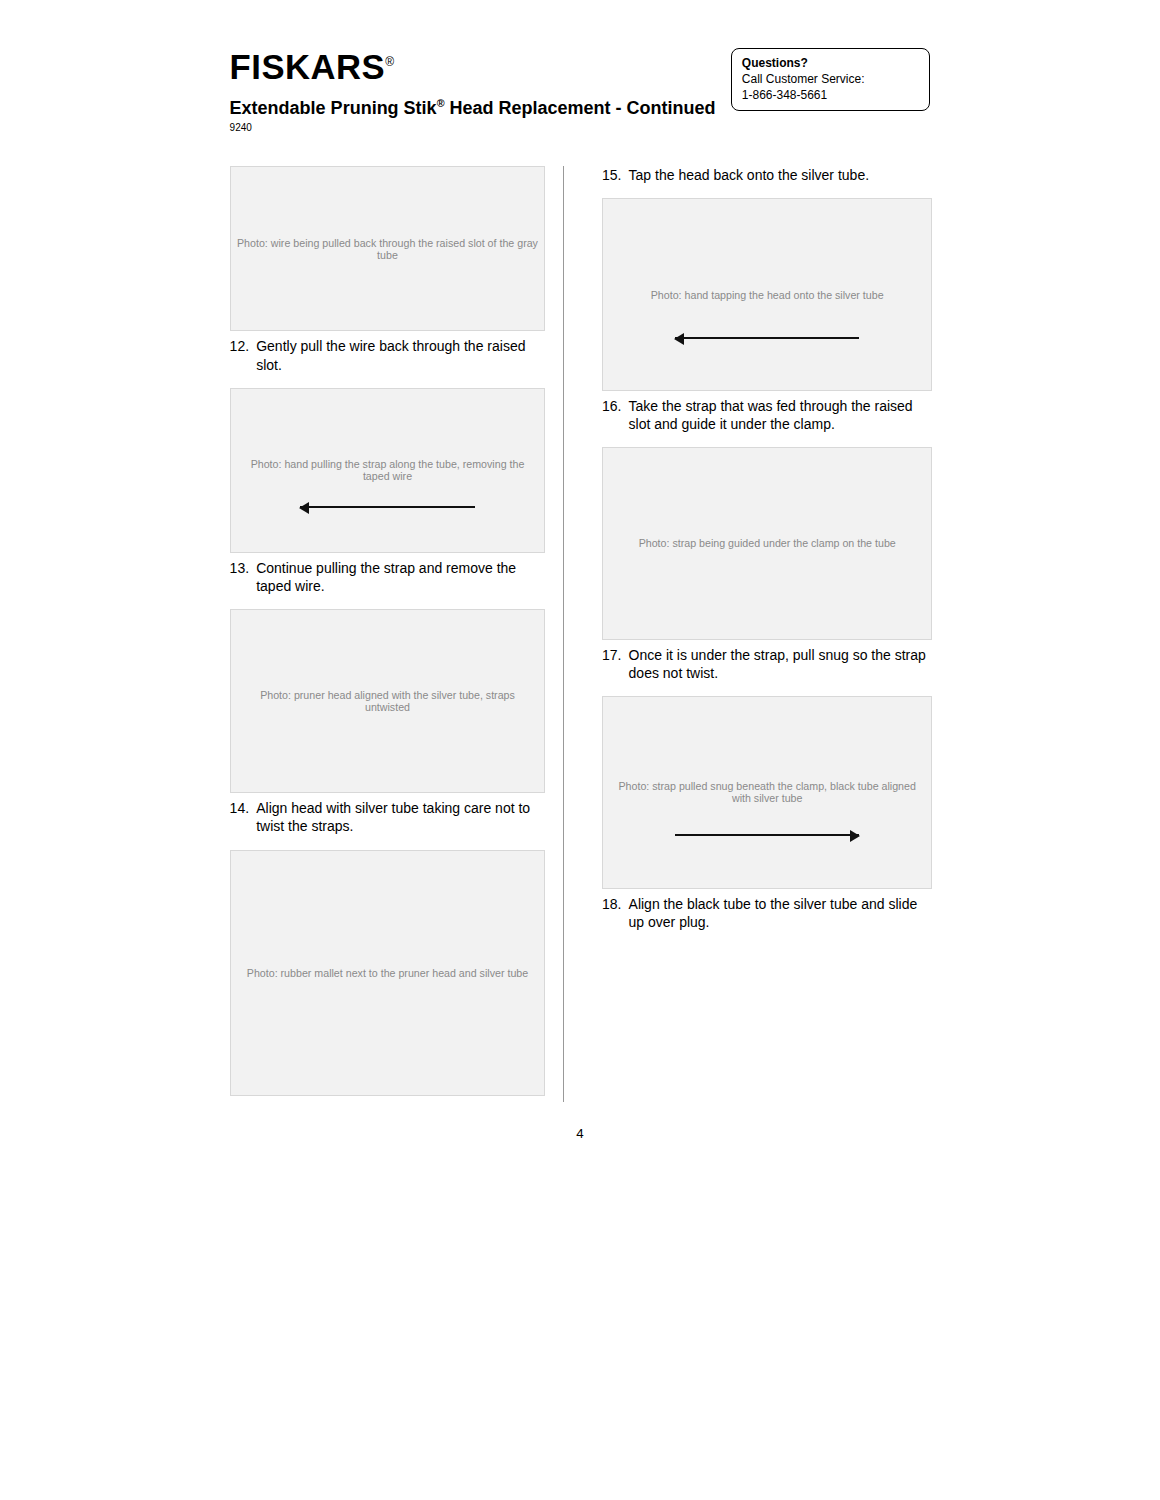FISKARS®
Extendable Pruning Stik® Head Replacement - Continued
9240
Questions?
Call Customer Service:
1-866-348-5661
Photo: wire being pulled back through the raised slot of the gray tube
12. Gently pull the wire back through the raised slot.
Photo: hand pulling the strap along the tube, removing the taped wire
13. Continue pulling the strap and remove the taped wire.
Photo: pruner head aligned with the silver tube, straps untwisted
14. Align head with silver tube taking care not to twist the straps.
Photo: rubber mallet next to the pruner head and silver tube
15. Tap the head back onto the silver tube.
Photo: hand tapping the head onto the silver tube
16. Take the strap that was fed through the raised slot and guide it under the clamp.
Photo: strap being guided under the clamp on the tube
17. Once it is under the strap, pull snug so the strap does not twist.
Photo: strap pulled snug beneath the clamp, black tube aligned with silver tube
18. Align the black tube to the silver tube and slide up over plug.
4